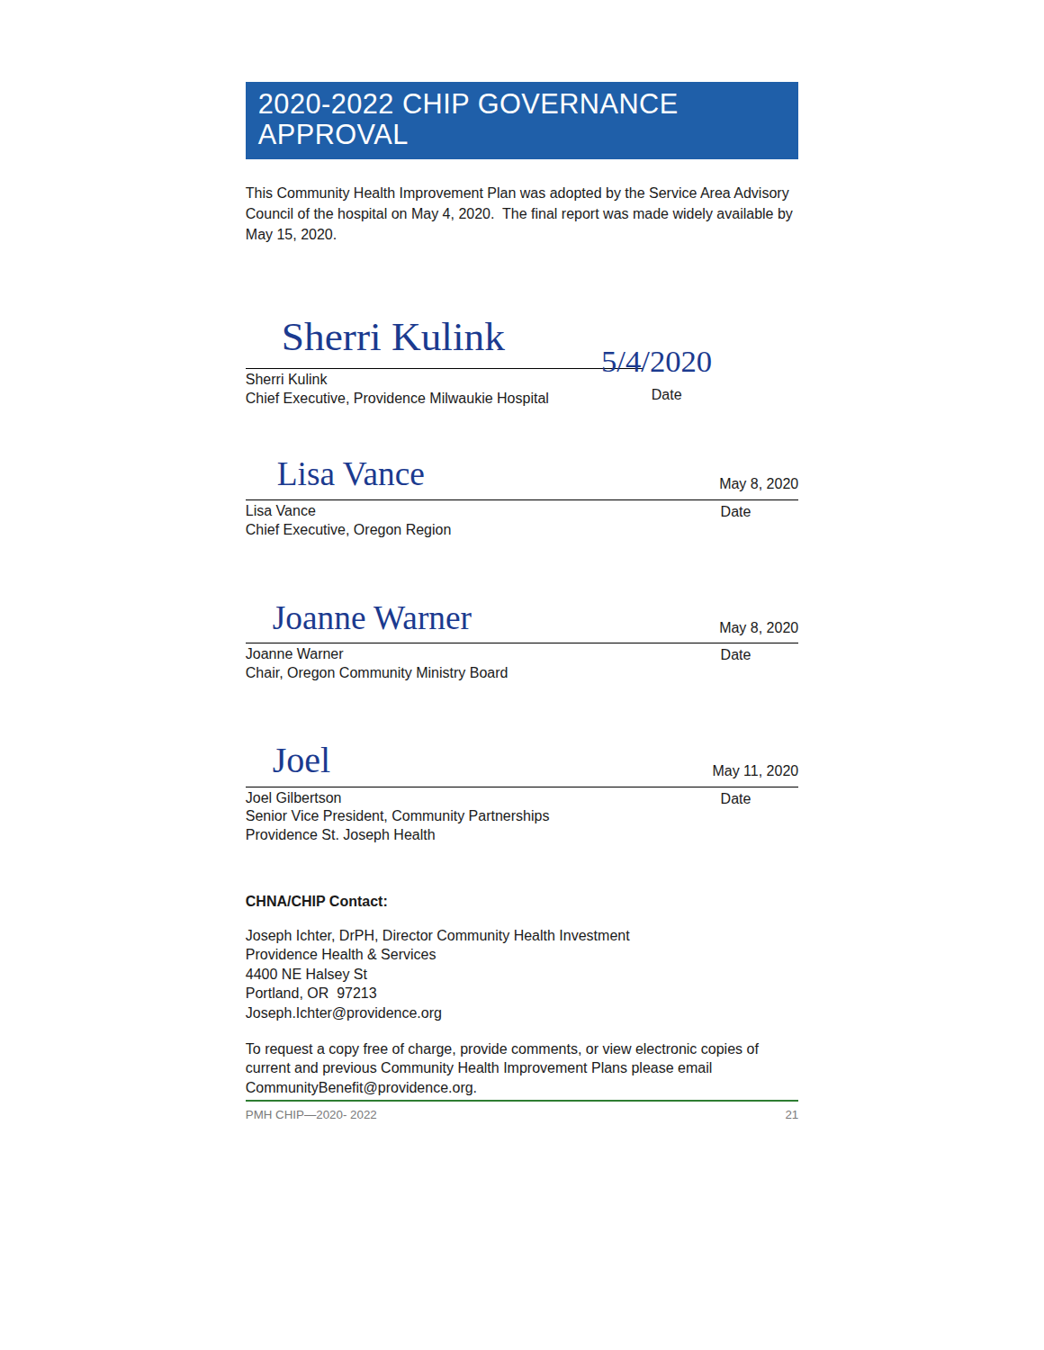2020-2022 CHIP GOVERNANCE APPROVAL
This Community Health Improvement Plan was adopted by the Service Area Advisory Council of the hospital on May 4, 2020. The final report was made widely available by May 15, 2020.
Sherri Kulink
5/4/2020
Date
Sherri Kulink
Chief Executive, Providence Milwaukie Hospital
Lisa Vance May 8, 2020
Lisa Vance
Chief Executive, Oregon Region
Date
Joanne Warner May 8, 2020
Joanne Warner
Chair, Oregon Community Ministry Board
Date
Joel May 11, 2020
Joel Gilbertson
Senior Vice President, Community Partnerships
Providence St. Joseph Health
Date
CHNA/CHIP Contact:
Joseph Ichter, DrPH, Director Community Health Investment
Providence Health & Services
4400 NE Halsey St
Portland, OR 97213
Joseph.Ichter@providence.org
To request a copy free of charge, provide comments, or view electronic copies of current and previous Community Health Improvement Plans please email CommunityBenefit@providence.org.
PMH CHIP—2020- 2022 21